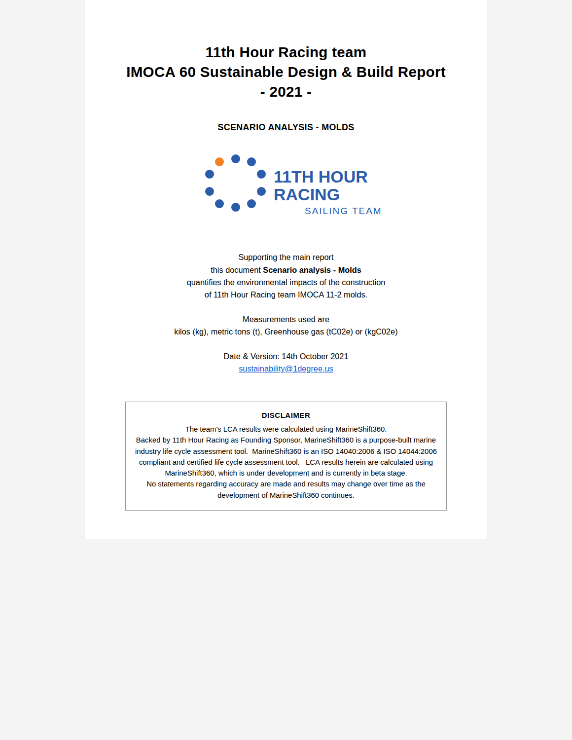11th Hour Racing team
IMOCA 60 Sustainable Design & Build Report
- 2021 -
SCENARIO ANALYSIS - MOLDS
11th Hour Racing Sailing Team logo 11TH HOUR x RACING x SAILING TEAM
Supporting the main report
this document Scenario analysis - Molds
quantifies the environmental impacts of the construction
of 11th Hour Racing team IMOCA 11-2 molds.
Measurements used are
kilos (kg), metric tons (t), Greenhouse gas (tC02e) or (kgC02e)
Date & Version: 14th October 2021
sustainability@1degree.us
DISCLAIMER
The team's LCA results were calculated using MarineShift360.
Backed by 11th Hour Racing as Founding Sponsor, MarineShift360 is a purpose-built marine industry life cycle assessment tool. MarineShift360 is an ISO 14040:2006 & ISO 14044:2006 compliant and certified life cycle assessment tool. LCA results herein are calculated using MarineShift360, which is under development and is currently in beta stage.
No statements regarding accuracy are made and results may change over time as the development of MarineShift360 continues.